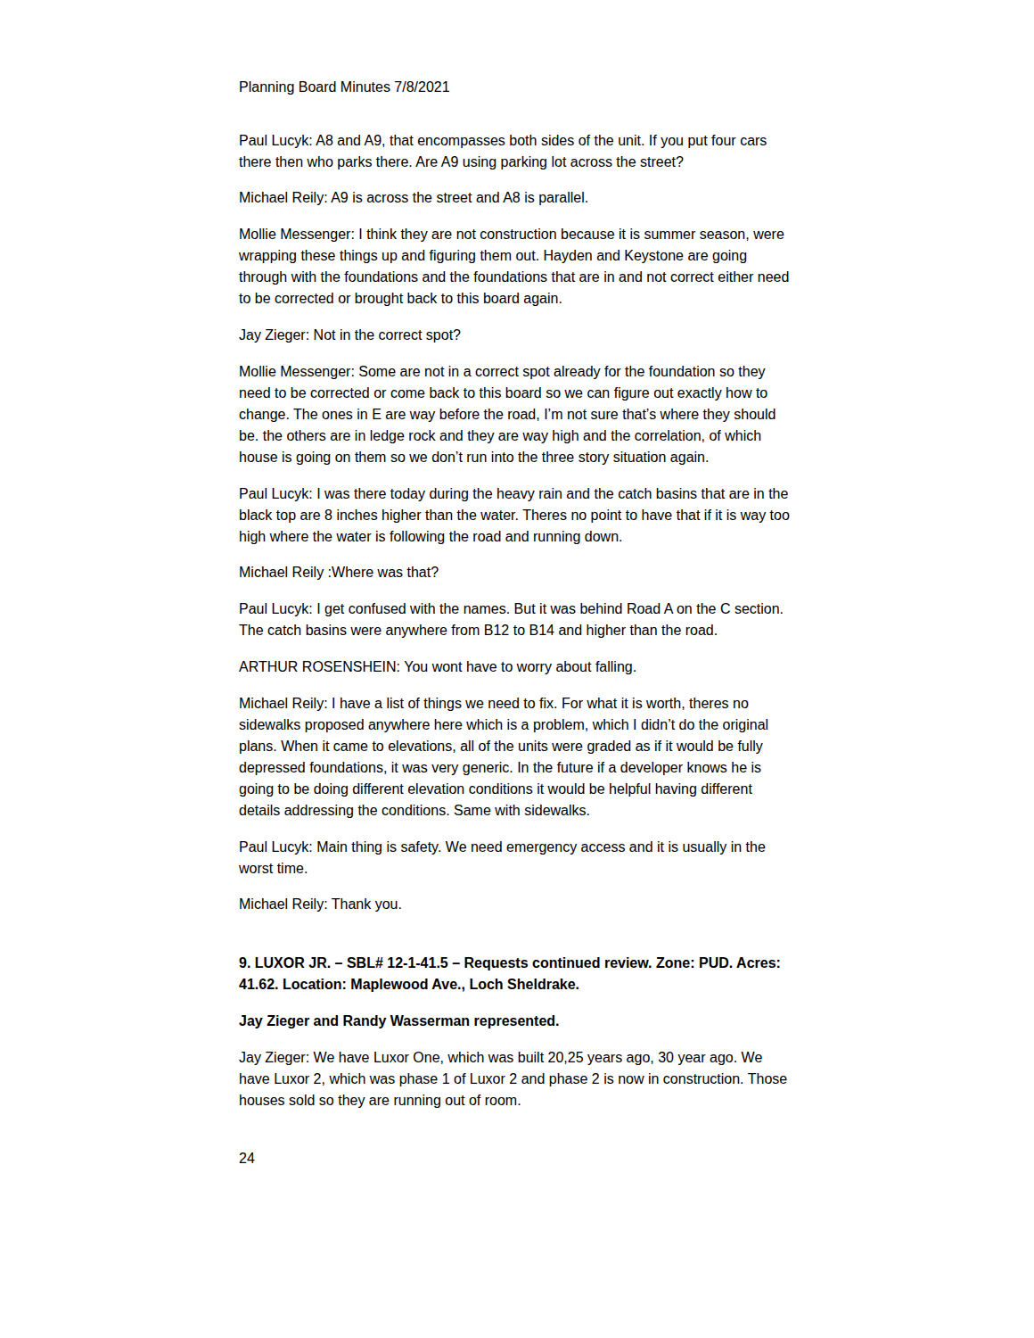Planning Board Minutes 7/8/2021
Paul Lucyk: A8 and A9, that encompasses both sides of the unit. If you put four cars there then who parks there. Are A9 using parking lot across the street?
Michael Reily: A9 is across the street and A8 is parallel.
Mollie Messenger: I think they are not construction because it is summer season, were wrapping these things up and figuring them out. Hayden and Keystone are going through with the foundations and the foundations that are in and not correct either need to be corrected or brought back to this board again.
Jay Zieger: Not in the correct spot?
Mollie Messenger: Some are not in a correct spot already for the foundation so they need to be corrected or come back to this board so we can figure out exactly how to change. The ones in E are way before the road, I’m not sure that’s where they should be. the others are in ledge rock and they are way high and the correlation, of which house is going on them so we don’t run into the three story situation again.
Paul Lucyk: I was there today during the heavy rain and the catch basins that are in the black top are 8 inches higher than the water. Theres no point to have that if it is way too high where the water is following the road and running down.
Michael Reily :Where was that?
Paul Lucyk: I get confused with the names. But it was behind Road A on the C section. The catch basins were anywhere from B12 to B14 and higher than the road.
ARTHUR ROSENSHEIN: You wont have to worry about falling.
Michael Reily: I have a list of things we need to fix. For what it is worth, theres no sidewalks proposed anywhere here which is a problem, which I didn’t do the original plans. When it came to elevations, all of the units were graded as if it would be fully depressed foundations, it was very generic. In the future if a developer knows he is going to be doing different elevation conditions it would be helpful having different details addressing the conditions. Same with sidewalks.
Paul Lucyk: Main thing is safety. We need emergency access and it is usually in the worst time.
Michael Reily: Thank you.
9. LUXOR JR. – SBL# 12-1-41.5 – Requests continued review. Zone: PUD. Acres: 41.62. Location: Maplewood Ave., Loch Sheldrake.
Jay Zieger and Randy Wasserman represented.
Jay Zieger: We have Luxor One, which was built 20,25 years ago, 30 year ago. We have Luxor 2, which was phase 1 of Luxor 2 and phase 2 is now in construction. Those houses sold so they are running out of room.
24